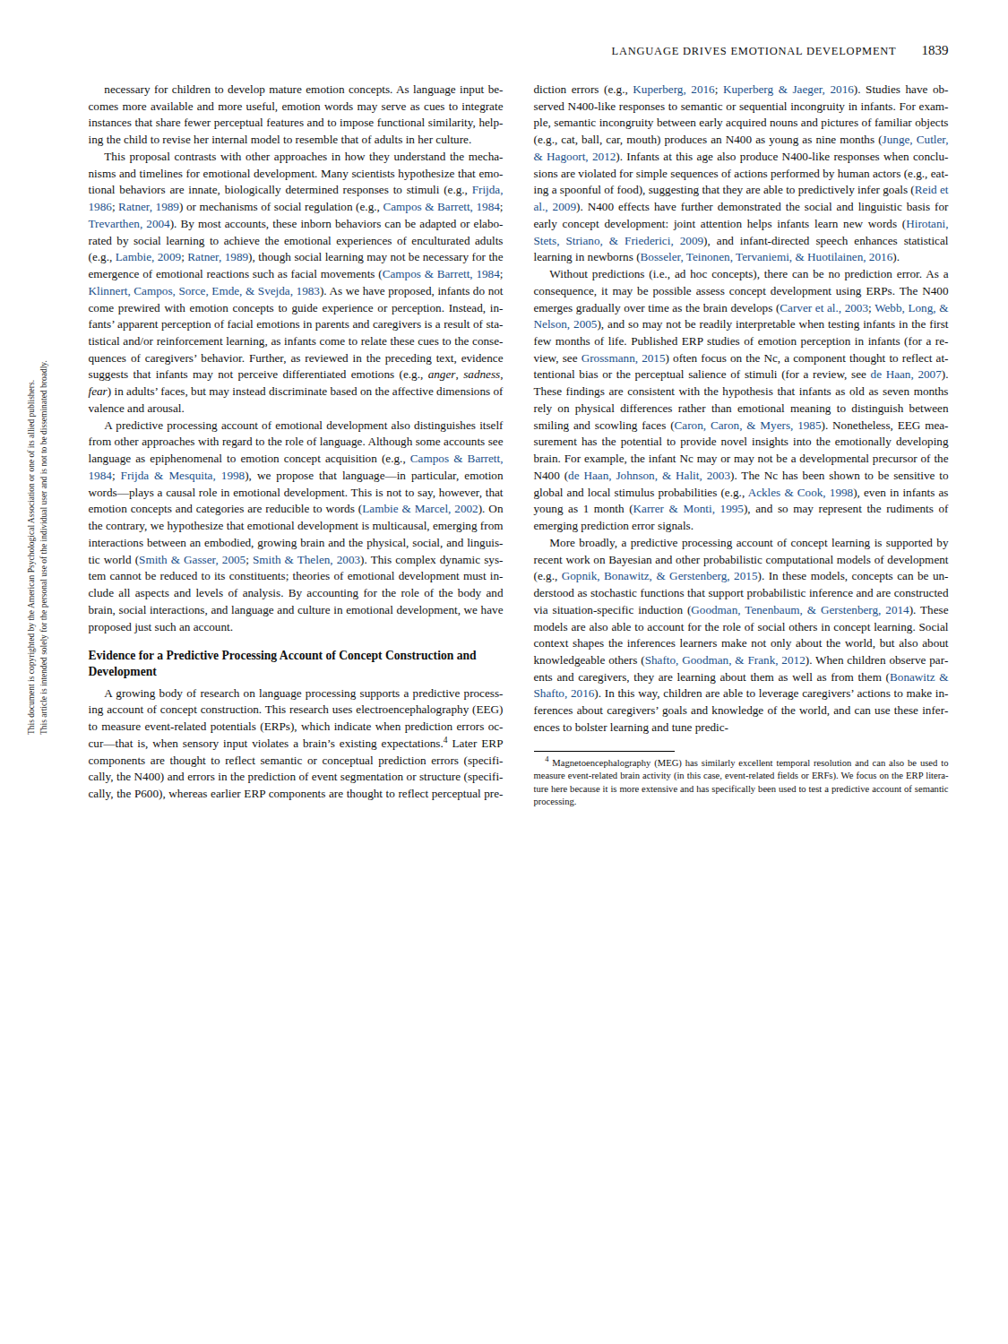This document is copyrighted by the American Psychological Association or one of its allied publishers. This article is intended solely for the personal use of the individual user and is not to be disseminated broadly.
Language Drives Emotional Development
1839
necessary for children to develop mature emotion concepts. As language input becomes more available and more useful, emotion words may serve as cues to integrate instances that share fewer perceptual features and to impose functional similarity, helping the child to revise her internal model to resemble that of adults in her culture.
This proposal contrasts with other approaches in how they understand the mechanisms and timelines for emotional development. Many scientists hypothesize that emotional behaviors are innate, biologically determined responses to stimuli (e.g., Frijda, 1986; Ratner, 1989) or mechanisms of social regulation (e.g., Campos & Barrett, 1984; Trevarthen, 2004). By most accounts, these inborn behaviors can be adapted or elaborated by social learning to achieve the emotional experiences of enculturated adults (e.g., Lambie, 2009; Ratner, 1989), though social learning may not be necessary for the emergence of emotional reactions such as facial movements (Campos & Barrett, 1984; Klinnert, Campos, Sorce, Emde, & Svejda, 1983). As we have proposed, infants do not come prewired with emotion concepts to guide experience or perception. Instead, infants’ apparent perception of facial emotions in parents and caregivers is a result of statistical and/or reinforcement learning, as infants come to relate these cues to the consequences of caregivers’ behavior. Further, as reviewed in the preceding text, evidence suggests that infants may not perceive differentiated emotions (e.g., anger, sadness, fear) in adults’ faces, but may instead discriminate based on the affective dimensions of valence and arousal.
A predictive processing account of emotional development also distinguishes itself from other approaches with regard to the role of language. Although some accounts see language as epiphenomenal to emotion concept acquisition (e.g., Campos & Barrett, 1984; Frijda & Mesquita, 1998), we propose that language—in particular, emotion words—plays a causal role in emotional development. This is not to say, however, that emotion concepts and categories are reducible to words (Lambie & Marcel, 2002). On the contrary, we hypothesize that emotional development is multicausal, emerging from interactions between an embodied, growing brain and the physical, social, and linguistic world (Smith & Gasser, 2005; Smith & Thelen, 2003). This complex dynamic system cannot be reduced to its constituents; theories of emotional development must include all aspects and levels of analysis. By accounting for the role of the body and brain, social interactions, and language and culture in emotional development, we have proposed just such an account.
Evidence for a Predictive Processing Account of Concept Construction and Development
A growing body of research on language processing supports a predictive processing account of concept construction. This research uses electroencephalography (EEG) to measure event-related potentials (ERPs), which indicate when prediction errors occur—that is, when sensory input violates a brain’s existing expectations.4 Later ERP components are thought to reflect semantic or conceptual prediction errors (specifically, the N400) and errors in the prediction of event segmentation or structure (specifically, the P600), whereas earlier ERP components are thought to reflect perceptual prediction errors (e.g., Kuperberg, 2016; Kuperberg & Jaeger, 2016). Studies have observed N400-like responses to semantic or sequential incongruity in infants. For example, semantic incongruity between early acquired nouns and pictures of familiar objects (e.g., cat, ball, car, mouth) produces an N400 as young as nine months (Junge, Cutler, & Hagoort, 2012). Infants at this age also produce N400-like responses when conclusions are violated for simple sequences of actions performed by human actors (e.g., eating a spoonful of food), suggesting that they are able to predictively infer goals (Reid et al., 2009). N400 effects have further demonstrated the social and linguistic basis for early concept development: joint attention helps infants learn new words (Hirotani, Stets, Striano, & Friederici, 2009), and infant-directed speech enhances statistical learning in newborns (Bosseler, Teinonen, Tervaniemi, & Huotilainen, 2016).
Without predictions (i.e., ad hoc concepts), there can be no prediction error. As a consequence, it may be possible assess concept development using ERPs. The N400 emerges gradually over time as the brain develops (Carver et al., 2003; Webb, Long, & Nelson, 2005), and so may not be readily interpretable when testing infants in the first few months of life. Published ERP studies of emotion perception in infants (for a review, see Grossmann, 2015) often focus on the Nc, a component thought to reflect attentional bias or the perceptual salience of stimuli (for a review, see de Haan, 2007). These findings are consistent with the hypothesis that infants as old as seven months rely on physical differences rather than emotional meaning to distinguish between smiling and scowling faces (Caron, Caron, & Myers, 1985). Nonetheless, EEG measurement has the potential to provide novel insights into the emotionally developing brain. For example, the infant Nc may or may not be a developmental precursor of the N400 (de Haan, Johnson, & Halit, 2003). The Nc has been shown to be sensitive to global and local stimulus probabilities (e.g., Ackles & Cook, 1998), even in infants as young as 1 month (Karrer & Monti, 1995), and so may represent the rudiments of emerging prediction error signals.
More broadly, a predictive processing account of concept learning is supported by recent work on Bayesian and other probabilistic computational models of development (e.g., Gopnik, Bonawitz, & Gerstenberg, 2015). In these models, concepts can be understood as stochastic functions that support probabilistic inference and are constructed via situation-specific induction (Goodman, Tenenbaum, & Gerstenberg, 2014). These models are also able to account for the role of social others in concept learning. Social context shapes the inferences learners make not only about the world, but also about knowledgeable others (Shafto, Goodman, & Frank, 2012). When children observe parents and caregivers, they are learning about them as well as from them (Bonawitz & Shafto, 2016). In this way, children are able to leverage caregivers’ actions to make inferences about caregivers’ goals and knowledge of the world, and can use these inferences to bolster learning and tune predic-
4 Magnetoencephalography (MEG) has similarly excellent temporal resolution and can also be used to measure event-related brain activity (in this case, event-related fields or ERFs). We focus on the ERP literature here because it is more extensive and has specifically been used to test a predictive account of semantic processing.